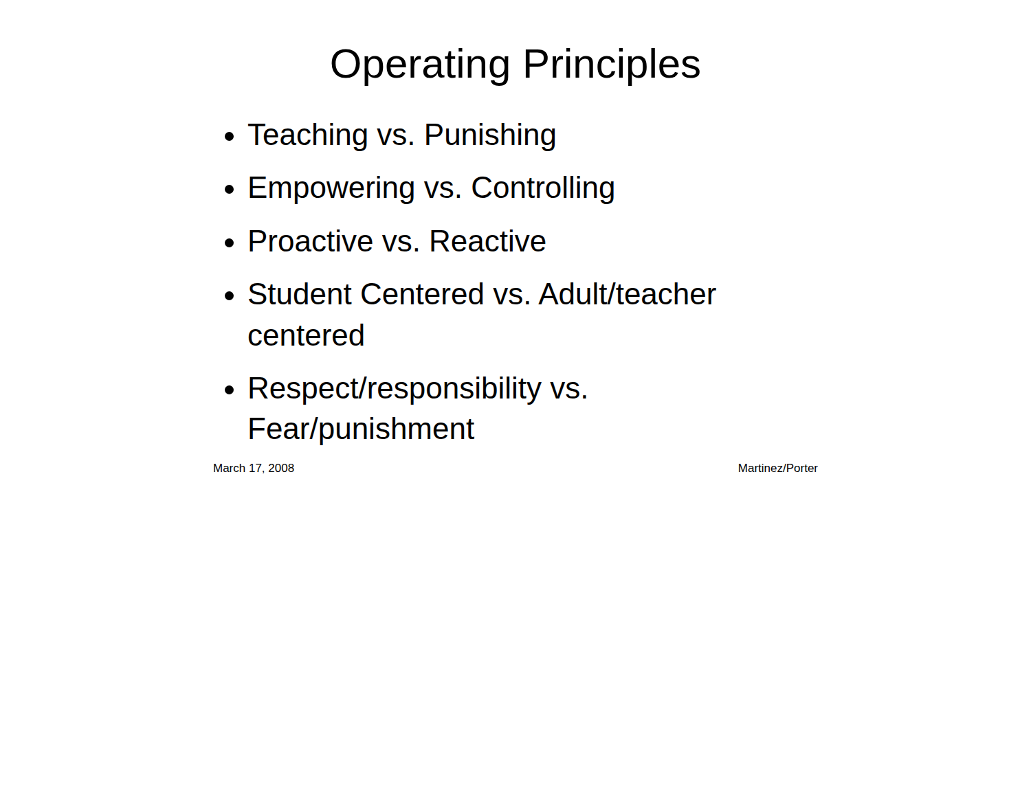Operating Principles
Teaching vs. Punishing
Empowering vs. Controlling
Proactive vs. Reactive
Student Centered vs. Adult/teacher centered
Respect/responsibility vs. Fear/punishment
March 17, 2008 Martinez/Porter